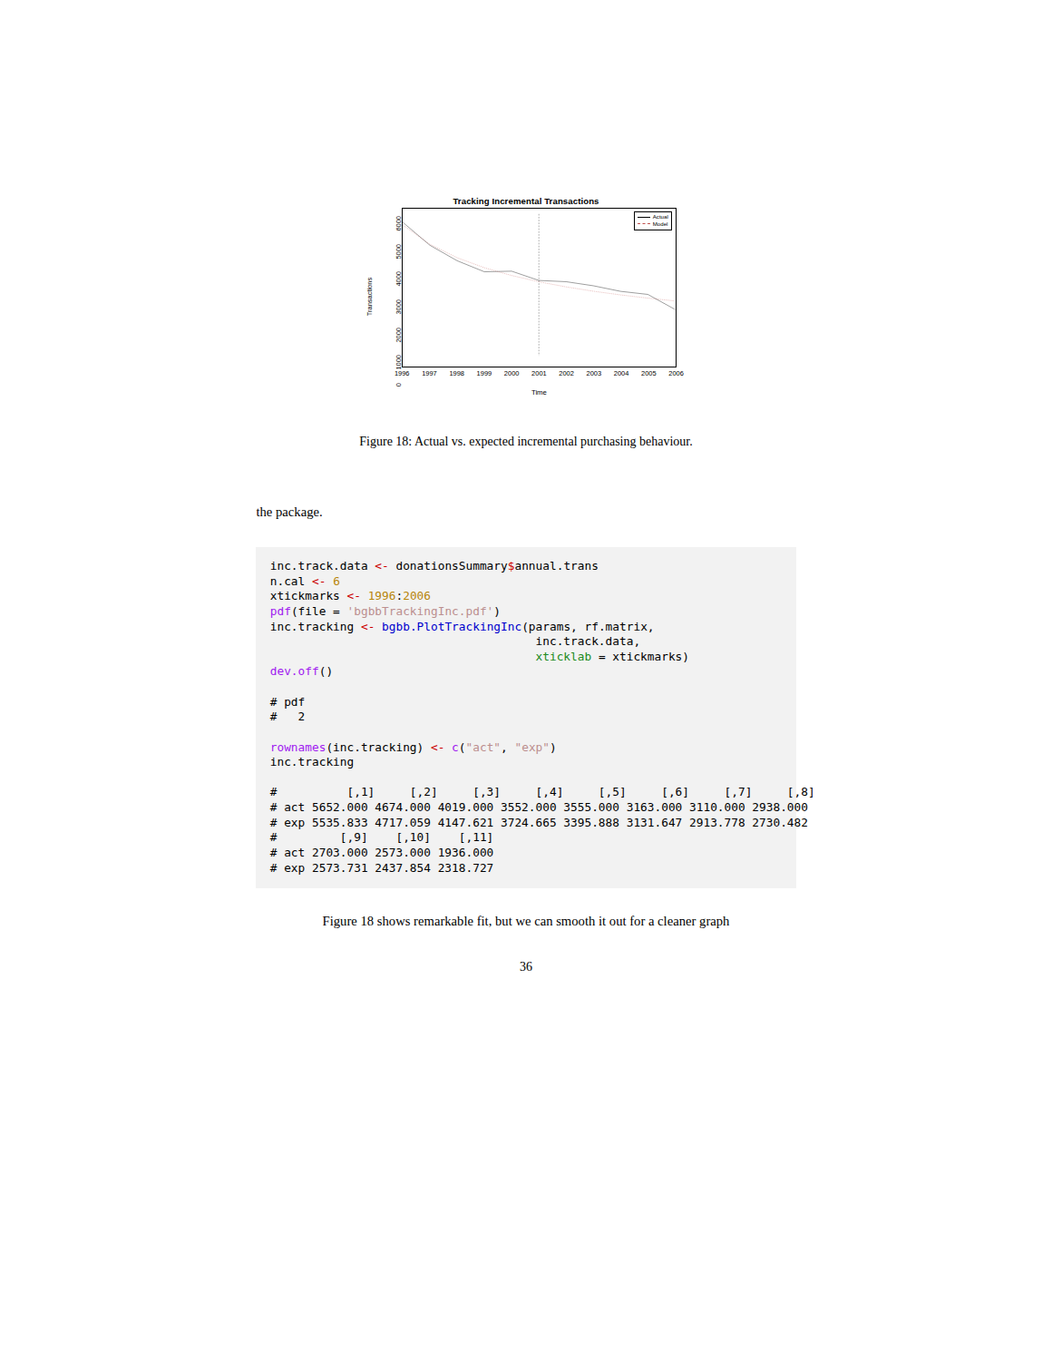Tracking Incremental Transactions
Transactions
6000 5000 4000 3000 2000 1000 0
Actual
Model
1996 1997 1998 1999 2000 2001 2002 2003 2004 2005 2006
Time
Figure 18: Actual vs. expected incremental purchasing behaviour.
the package.
inc.track.data <- donationsSummary$annual.trans
n.cal <- 6
xtickmarks <- 1996:2006
pdf(file = 'bgbbTrackingInc.pdf')
inc.tracking <- bgbb.PlotTrackingInc(params, rf.matrix,
                                      inc.track.data,
                                      xticklab = xtickmarks)
dev.off()

# pdf
#   2

rownames(inc.tracking) <- c("act", "exp")
inc.tracking

#          [,1]     [,2]     [,3]     [,4]     [,5]     [,6]     [,7]     [,8]
# act 5652.000 4674.000 4019.000 3552.000 3555.000 3163.000 3110.000 2938.000
# exp 5535.833 4717.059 4147.621 3724.665 3395.888 3131.647 2913.778 2730.482
#         [,9]    [,10]    [,11]
# act 2703.000 2573.000 1936.000
# exp 2573.731 2437.854 2318.727
Figure 18 shows remarkable fit, but we can smooth it out for a cleaner graph
36